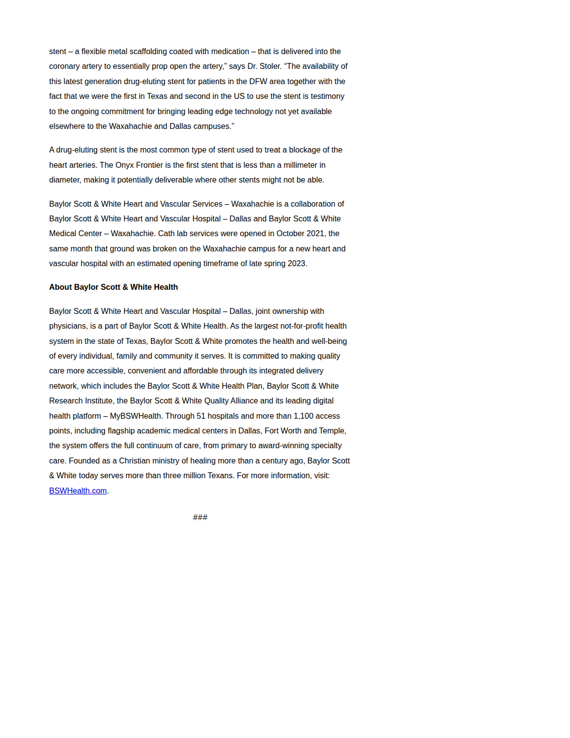stent – a flexible metal scaffolding coated with medication – that is delivered into the coronary artery to essentially prop open the artery,” says Dr. Stoler. “The availability of this latest generation drug-eluting stent for patients in the DFW area together with the fact that we were the first in Texas and second in the US to use the stent is testimony to the ongoing commitment for bringing leading edge technology not yet available elsewhere to the Waxahachie and Dallas campuses.”
A drug-eluting stent is the most common type of stent used to treat a blockage of the heart arteries. The Onyx Frontier is the first stent that is less than a millimeter in diameter, making it potentially deliverable where other stents might not be able.
Baylor Scott & White Heart and Vascular Services – Waxahachie is a collaboration of Baylor Scott & White Heart and Vascular Hospital – Dallas and Baylor Scott & White Medical Center – Waxahachie. Cath lab services were opened in October 2021, the same month that ground was broken on the Waxahachie campus for a new heart and vascular hospital with an estimated opening timeframe of late spring 2023.
About Baylor Scott & White Health
Baylor Scott & White Heart and Vascular Hospital – Dallas, joint ownership with physicians, is a part of Baylor Scott & White Health. As the largest not-for-profit health system in the state of Texas, Baylor Scott & White promotes the health and well-being of every individual, family and community it serves. It is committed to making quality care more accessible, convenient and affordable through its integrated delivery network, which includes the Baylor Scott & White Health Plan, Baylor Scott & White Research Institute, the Baylor Scott & White Quality Alliance and its leading digital health platform – MyBSWHealth. Through 51 hospitals and more than 1,100 access points, including flagship academic medical centers in Dallas, Fort Worth and Temple, the system offers the full continuum of care, from primary to award-winning specialty care. Founded as a Christian ministry of healing more than a century ago, Baylor Scott & White today serves more than three million Texans. For more information, visit: BSWHealth.com.
###